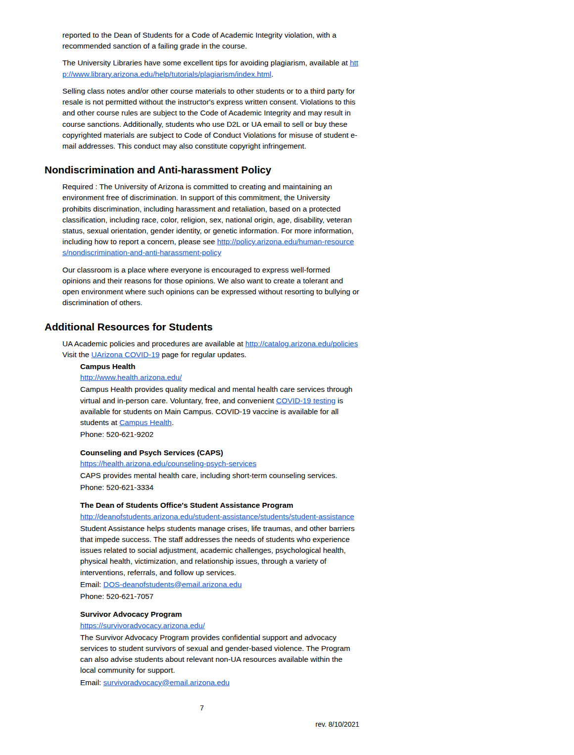reported to the Dean of Students for a Code of Academic Integrity violation, with a recommended sanction of a failing grade in the course.
The University Libraries have some excellent tips for avoiding plagiarism, available at http://www.library.arizona.edu/help/tutorials/plagiarism/index.html.
Selling class notes and/or other course materials to other students or to a third party for resale is not permitted without the instructor's express written consent. Violations to this and other course rules are subject to the Code of Academic Integrity and may result in course sanctions. Additionally, students who use D2L or UA email to sell or buy these copyrighted materials are subject to Code of Conduct Violations for misuse of student e-mail addresses. This conduct may also constitute copyright infringement.
Nondiscrimination and Anti-harassment Policy
Required : The University of Arizona is committed to creating and maintaining an environment free of discrimination. In support of this commitment, the University prohibits discrimination, including harassment and retaliation, based on a protected classification, including race, color, religion, sex, national origin, age, disability, veteran status, sexual orientation, gender identity, or genetic information. For more information, including how to report a concern, please see http://policy.arizona.edu/human-resources/nondiscrimination-and-anti-harassment-policy
Our classroom is a place where everyone is encouraged to express well-formed opinions and their reasons for those opinions. We also want to create a tolerant and open environment where such opinions can be expressed without resorting to bullying or discrimination of others.
Additional Resources for Students
UA Academic policies and procedures are available at http://catalog.arizona.edu/policies
Visit the UArizona COVID-19 page for regular updates.
Campus Health
http://www.health.arizona.edu/
Campus Health provides quality medical and mental health care services through virtual and in-person care. Voluntary, free, and convenient COVID-19 testing is available for students on Main Campus. COVID-19 vaccine is available for all students at Campus Health.
Phone: 520-621-9202
Counseling and Psych Services (CAPS)
https://health.arizona.edu/counseling-psych-services
CAPS provides mental health care, including short-term counseling services.
Phone: 520-621-3334
The Dean of Students Office's Student Assistance Program
http://deanofstudents.arizona.edu/student-assistance/students/student-assistance
Student Assistance helps students manage crises, life traumas, and other barriers that impede success. The staff addresses the needs of students who experience issues related to social adjustment, academic challenges, psychological health, physical health, victimization, and relationship issues, through a variety of interventions, referrals, and follow up services.
Email: DOS-deanofstudents@email.arizona.edu
Phone: 520-621-7057
Survivor Advocacy Program
https://survivoradvocacy.arizona.edu/
The Survivor Advocacy Program provides confidential support and advocacy services to student survivors of sexual and gender-based violence. The Program can also advise students about relevant non-UA resources available within the local community for support.
Email: survivoradvocacy@email.arizona.edu
7
rev. 8/10/2021